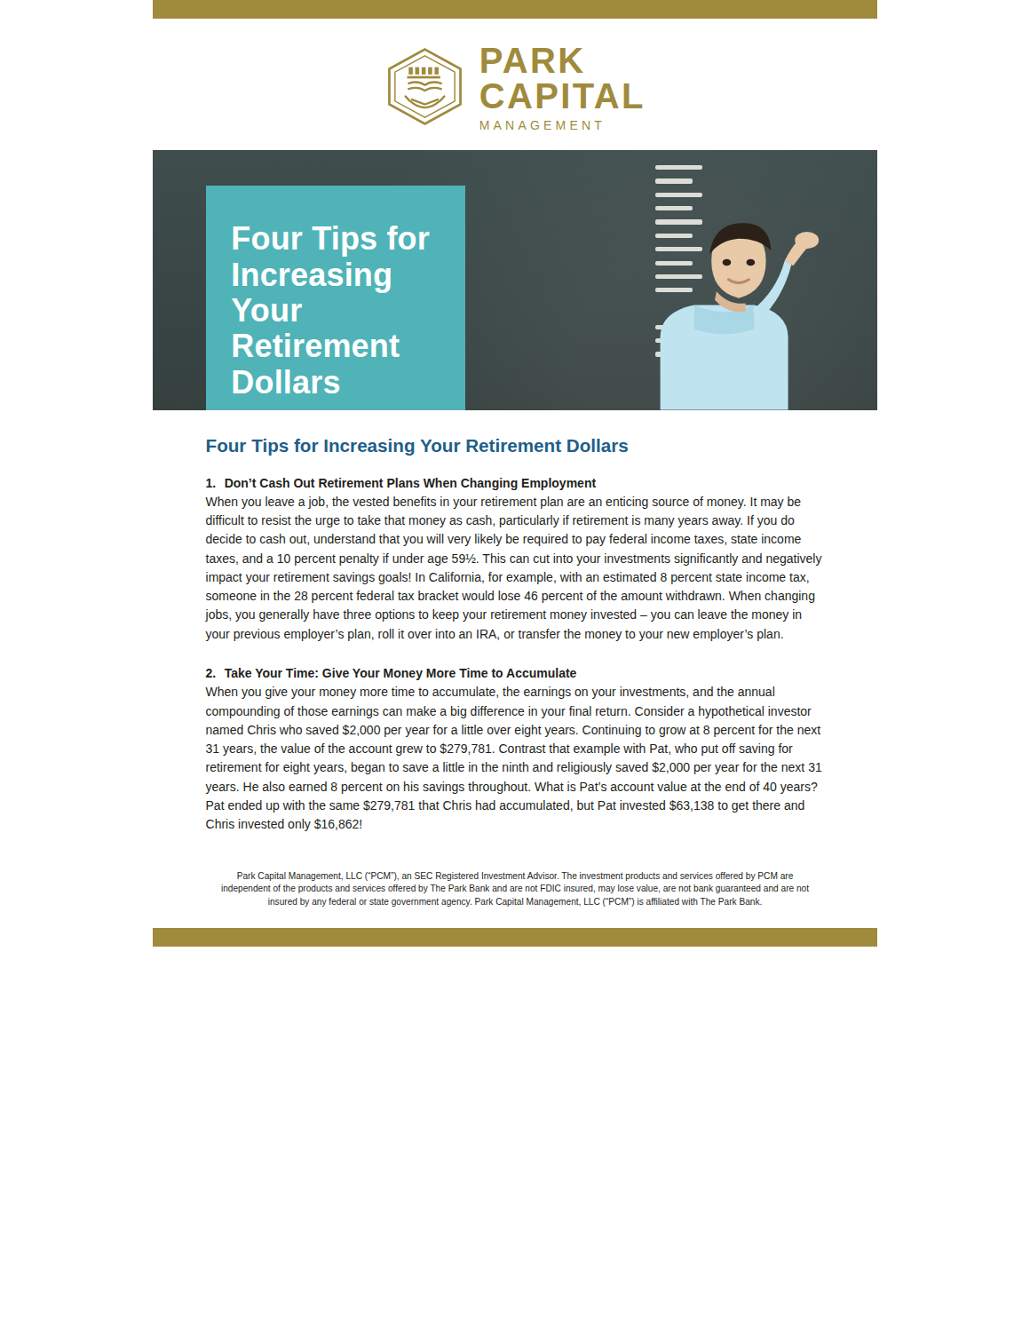PARK CAPITAL MANAGEMENT
Four Tips for Increasing Your Retirement Dollars
Four Tips for Increasing Your Retirement Dollars
1. Don’t Cash Out Retirement Plans When Changing Employment
When you leave a job, the vested benefits in your retirement plan are an enticing source of money. It may be difficult to resist the urge to take that money as cash, particularly if retirement is many years away. If you do decide to cash out, understand that you will very likely be required to pay federal income taxes, state income taxes, and a 10 percent penalty if under age 59½. This can cut into your investments significantly and negatively impact your retirement savings goals! In California, for example, with an estimated 8 percent state income tax, someone in the 28 percent federal tax bracket would lose 46 percent of the amount withdrawn. When changing jobs, you generally have three options to keep your retirement money invested – you can leave the money in your previous employer’s plan, roll it over into an IRA, or transfer the money to your new employer’s plan.
2. Take Your Time: Give Your Money More Time to Accumulate
When you give your money more time to accumulate, the earnings on your investments, and the annual compounding of those earnings can make a big difference in your final return. Consider a hypothetical investor named Chris who saved $2,000 per year for a little over eight years. Continuing to grow at 8 percent for the next 31 years, the value of the account grew to $279,781. Contrast that example with Pat, who put off saving for retirement for eight years, began to save a little in the ninth and religiously saved $2,000 per year for the next 31 years. He also earned 8 percent on his savings throughout. What is Pat’s account value at the end of 40 years? Pat ended up with the same $279,781 that Chris had accumulated, but Pat invested $63,138 to get there and Chris invested only $16,862!
Park Capital Management, LLC (“PCM”), an SEC Registered Investment Advisor. The investment products and services offered by PCM are independent of the products and services offered by The Park Bank and are not FDIC insured, may lose value, are not bank guaranteed and are not insured by any federal or state government agency. Park Capital Management, LLC (“PCM”) is affiliated with The Park Bank.